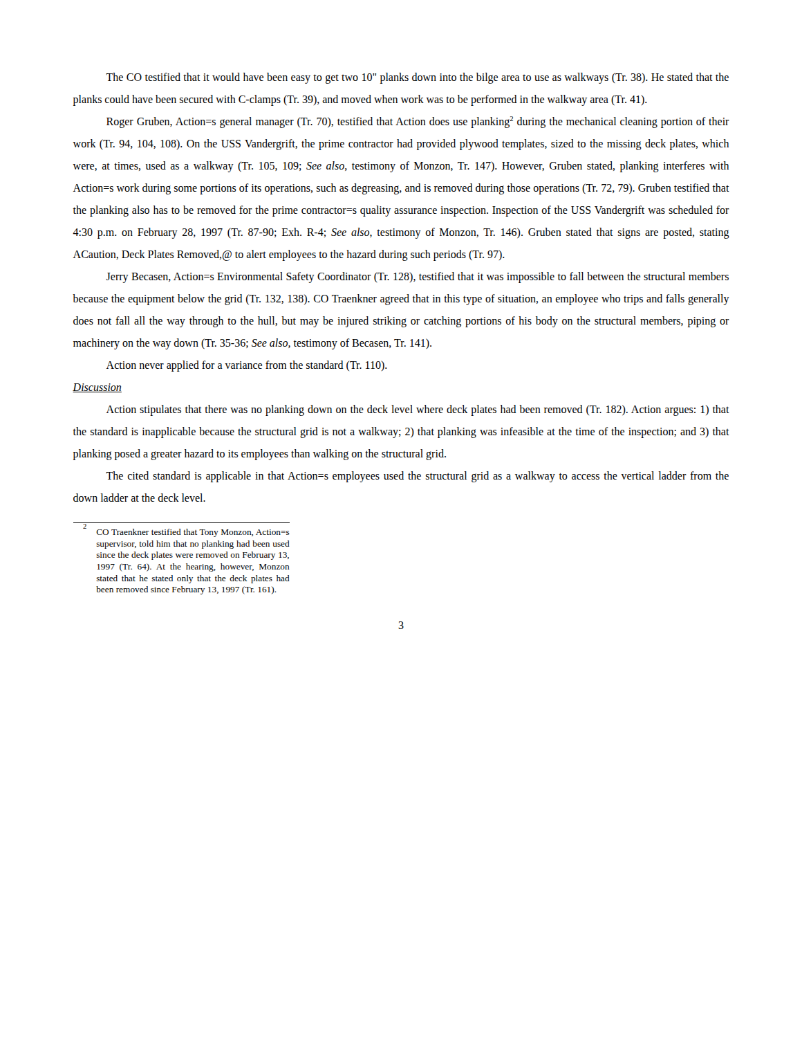The CO testified that it would have been easy to get two 10" planks down into the bilge area to use as walkways (Tr. 38). He stated that the planks could have been secured with C-clamps (Tr. 39), and moved when work was to be performed in the walkway area (Tr. 41).
Roger Gruben, Action=s general manager (Tr. 70), testified that Action does use planking2 during the mechanical cleaning portion of their work (Tr. 94, 104, 108). On the USS Vandergrift, the prime contractor had provided plywood templates, sized to the missing deck plates, which were, at times, used as a walkway (Tr. 105, 109; See also, testimony of Monzon, Tr. 147). However, Gruben stated, planking interferes with Action=s work during some portions of its operations, such as degreasing, and is removed during those operations (Tr. 72, 79). Gruben testified that the planking also has to be removed for the prime contractor=s quality assurance inspection. Inspection of the USS Vandergrift was scheduled for 4:30 p.m. on February 28, 1997 (Tr. 87-90; Exh. R-4; See also, testimony of Monzon, Tr. 146). Gruben stated that signs are posted, stating ACaution, Deck Plates Removed,@ to alert employees to the hazard during such periods (Tr. 97).
Jerry Becasen, Action=s Environmental Safety Coordinator (Tr. 128), testified that it was impossible to fall between the structural members because the equipment below the grid (Tr. 132, 138). CO Traenkner agreed that in this type of situation, an employee who trips and falls generally does not fall all the way through to the hull, but may be injured striking or catching portions of his body on the structural members, piping or machinery on the way down (Tr. 35-36; See also, testimony of Becasen, Tr. 141).
Action never applied for a variance from the standard (Tr. 110).
Discussion
Action stipulates that there was no planking down on the deck level where deck plates had been removed (Tr. 182). Action argues: 1) that the standard is inapplicable because the structural grid is not a walkway; 2) that planking was infeasible at the time of the inspection; and 3) that planking posed a greater hazard to its employees than walking on the structural grid.
The cited standard is applicable in that Action=s employees used the structural grid as a walkway to access the vertical ladder from the down ladder at the deck level.
2 CO Traenkner testified that Tony Monzon, Action=s supervisor, told him that no planking had been used since the deck plates were removed on February 13, 1997 (Tr. 64). At the hearing, however, Monzon stated that he stated only that the deck plates had been removed since February 13, 1997 (Tr. 161).
3